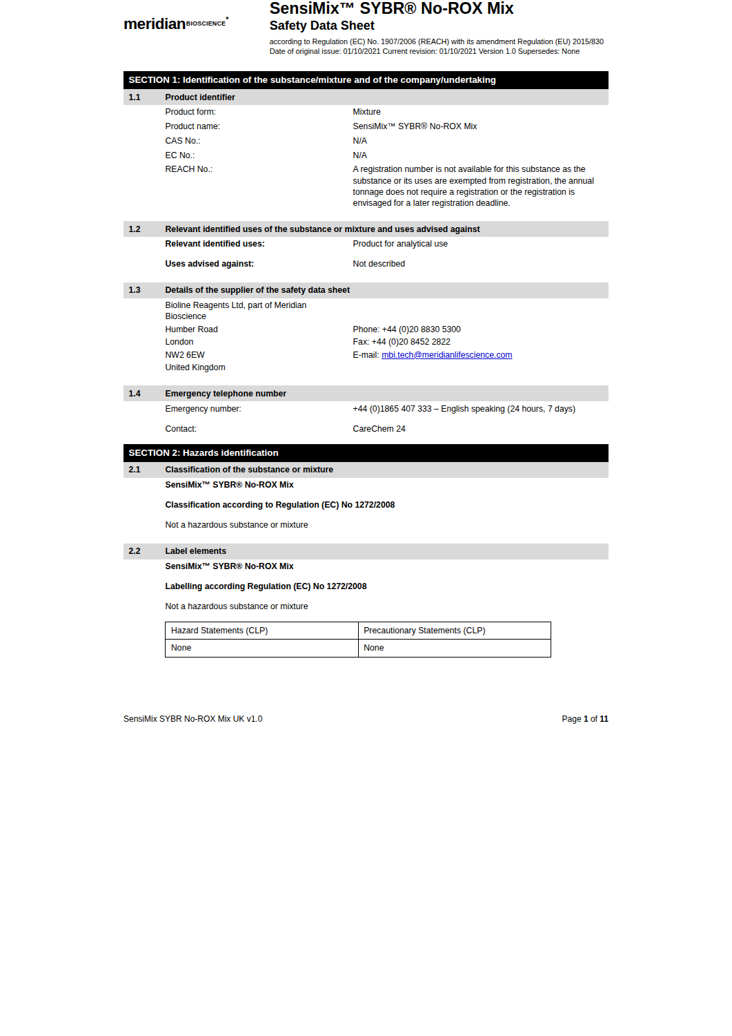meridianBIOSCIENCE*
SensiMix™ SYBR® No-ROX Mix
Safety Data Sheet
according to Regulation (EC) No. 1907/2006 (REACH) with its amendment Regulation (EU) 2015/830
Date of original issue: 01/10/2021 Current revision: 01/10/2021 Version 1.0 Supersedes: None
SECTION 1: Identification of the substance/mixture and of the company/undertaking
1.1
Product identifier
Product form:
Mixture
Product name:
SensiMix™ SYBR® No-ROX Mix
CAS No.:
N/A
EC No.:
N/A
REACH No.:
A registration number is not available for this substance as the substance or its uses are exempted from registration, the annual tonnage does not require a registration or the registration is envisaged for a later registration deadline.
1.2
Relevant identified uses of the substance or mixture and uses advised against
Relevant identified uses:
Product for analytical use
Uses advised against:
Not described
1.3
Details of the supplier of the safety data sheet
Bioline Reagents Ltd, part of Meridian Bioscience
Humber Road
London
NW2 6EW
United Kingdom
Phone: +44 (0)20 8830 5300
Fax: +44 (0)20 8452 2822
E-mail: mbi.tech@meridianlifescience.com
1.4
Emergency telephone number
Emergency number:
+44 (0)1865 407 333 – English speaking (24 hours, 7 days)
Contact:
CareChem 24
SECTION 2: Hazards identification
2.1
Classification of the substance or mixture
SensiMix™ SYBR® No-ROX Mix
Classification according to Regulation (EC) No 1272/2008
Not a hazardous substance or mixture
2.2
Label elements
SensiMix™ SYBR® No-ROX Mix
Labelling according Regulation (EC) No 1272/2008
Not a hazardous substance or mixture
| Hazard Statements (CLP) | Precautionary Statements (CLP) |
| None | None |
SensiMix SYBR No-ROX Mix UK v1.0
Page 1 of 11